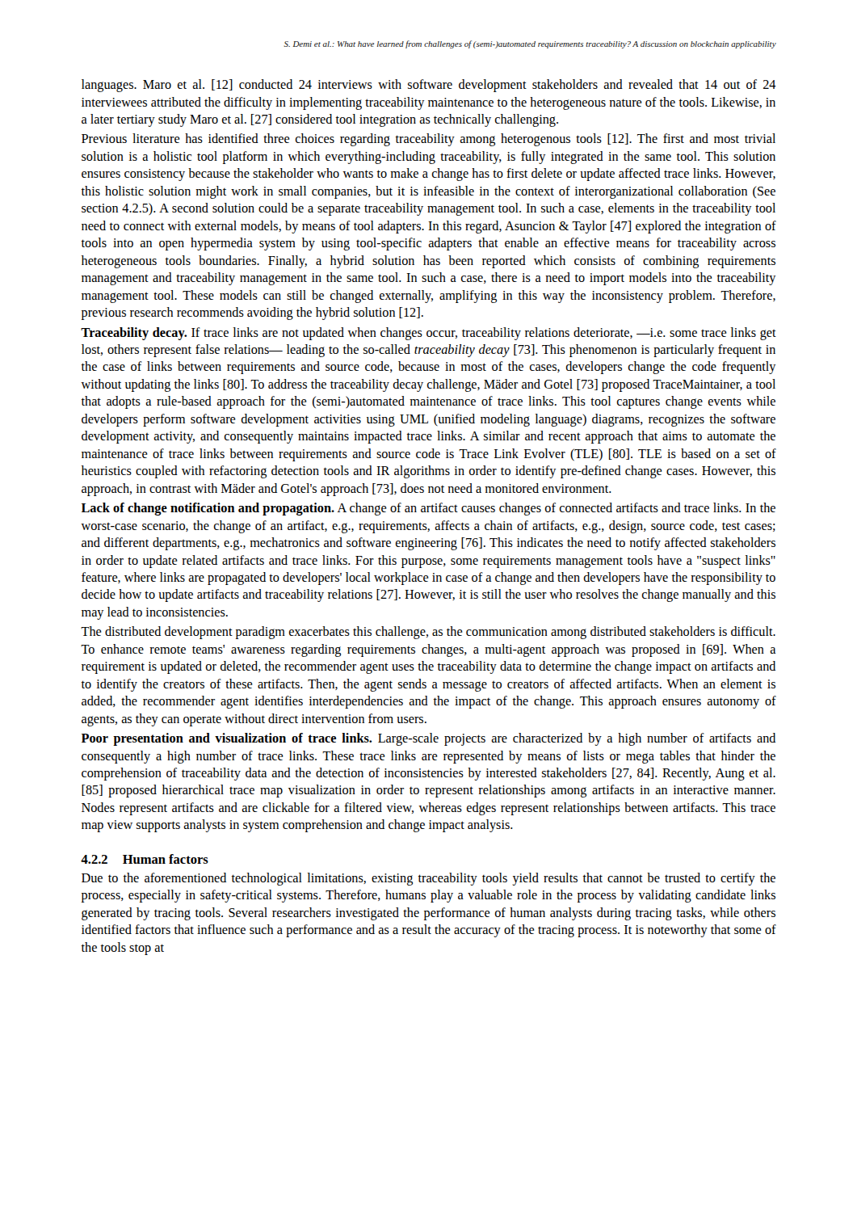S. Demi et al.: What have learned from challenges of (semi-)automated requirements traceability? A discussion on blockchain applicability
languages. Maro et al. [12] conducted 24 interviews with software development stakeholders and revealed that 14 out of 24 interviewees attributed the difficulty in implementing traceability maintenance to the heterogeneous nature of the tools. Likewise, in a later tertiary study Maro et al. [27] considered tool integration as technically challenging.
Previous literature has identified three choices regarding traceability among heterogenous tools [12]. The first and most trivial solution is a holistic tool platform in which everything-including traceability, is fully integrated in the same tool. This solution ensures consistency because the stakeholder who wants to make a change has to first delete or update affected trace links. However, this holistic solution might work in small companies, but it is infeasible in the context of interorganizational collaboration (See section 4.2.5). A second solution could be a separate traceability management tool. In such a case, elements in the traceability tool need to connect with external models, by means of tool adapters. In this regard, Asuncion & Taylor [47] explored the integration of tools into an open hypermedia system by using tool-specific adapters that enable an effective means for traceability across heterogeneous tools boundaries. Finally, a hybrid solution has been reported which consists of combining requirements management and traceability management in the same tool. In such a case, there is a need to import models into the traceability management tool. These models can still be changed externally, amplifying in this way the inconsistency problem. Therefore, previous research recommends avoiding the hybrid solution [12].
Traceability decay. If trace links are not updated when changes occur, traceability relations deteriorate, —i.e. some trace links get lost, others represent false relations— leading to the so-called traceability decay [73]. This phenomenon is particularly frequent in the case of links between requirements and source code, because in most of the cases, developers change the code frequently without updating the links [80]. To address the traceability decay challenge, Mäder and Gotel [73] proposed TraceMaintainer, a tool that adopts a rule-based approach for the (semi-)automated maintenance of trace links. This tool captures change events while developers perform software development activities using UML (unified modeling language) diagrams, recognizes the software development activity, and consequently maintains impacted trace links. A similar and recent approach that aims to automate the maintenance of trace links between requirements and source code is Trace Link Evolver (TLE) [80]. TLE is based on a set of heuristics coupled with refactoring detection tools and IR algorithms in order to identify pre-defined change cases. However, this approach, in contrast with Mäder and Gotel's approach [73], does not need a monitored environment.
Lack of change notification and propagation. A change of an artifact causes changes of connected artifacts and trace links. In the worst-case scenario, the change of an artifact, e.g., requirements, affects a chain of artifacts, e.g., design, source code, test cases; and different departments, e.g., mechatronics and software engineering [76]. This indicates the need to notify affected stakeholders in order to update related artifacts and trace links. For this purpose, some requirements management tools have a "suspect links" feature, where links are propagated to developers' local workplace in case of a change and then developers have the responsibility to decide how to update artifacts and traceability relations [27]. However, it is still the user who resolves the change manually and this may lead to inconsistencies.
The distributed development paradigm exacerbates this challenge, as the communication among distributed stakeholders is difficult. To enhance remote teams' awareness regarding requirements changes, a multi-agent approach was proposed in [69]. When a requirement is updated or deleted, the recommender agent uses the traceability data to determine the change impact on artifacts and to identify the creators of these artifacts. Then, the agent sends a message to creators of affected artifacts. When an element is added, the recommender agent identifies interdependencies and the impact of the change. This approach ensures autonomy of agents, as they can operate without direct intervention from users.
Poor presentation and visualization of trace links. Large-scale projects are characterized by a high number of artifacts and consequently a high number of trace links. These trace links are represented by means of lists or mega tables that hinder the comprehension of traceability data and the detection of inconsistencies by interested stakeholders [27, 84]. Recently, Aung et al. [85] proposed hierarchical trace map visualization in order to represent relationships among artifacts in an interactive manner. Nodes represent artifacts and are clickable for a filtered view, whereas edges represent relationships between artifacts. This trace map view supports analysts in system comprehension and change impact analysis.
4.2.2 Human factors
Due to the aforementioned technological limitations, existing traceability tools yield results that cannot be trusted to certify the process, especially in safety-critical systems. Therefore, humans play a valuable role in the process by validating candidate links generated by tracing tools. Several researchers investigated the performance of human analysts during tracing tasks, while others identified factors that influence such a performance and as a result the accuracy of the tracing process. It is noteworthy that some of the tools stop at